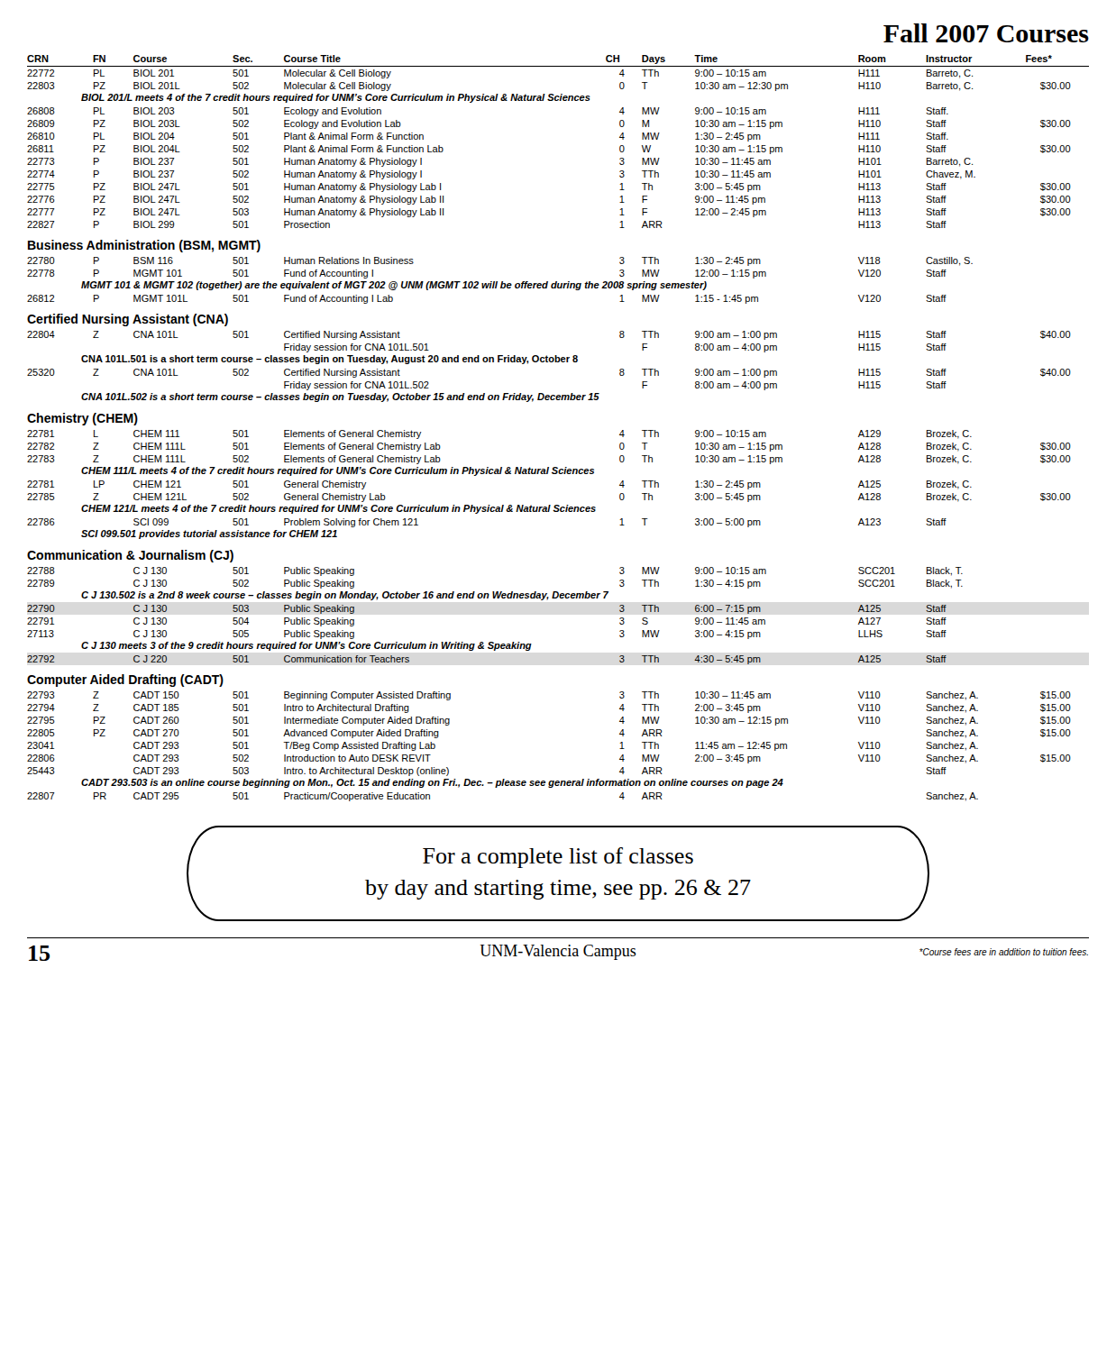Fall 2007 Courses
| CRN | FN | Course | Sec. | Course Title | CH | Days | Time | Room | Instructor | Fees* |
| --- | --- | --- | --- | --- | --- | --- | --- | --- | --- | --- |
| 22772 | PL | BIOL 201 | 501 | Molecular & Cell Biology | 4 | TTh | 9:00 – 10:15 am | H111 | Barreto, C. | |
| 22803 | PZ | BIOL 201L | 502 | Molecular & Cell Biology | 0 | T | 10:30 am – 12:30 pm | H110 | Barreto, C. | $30.00 |
| BIOL 201/L meets 4 of the 7 credit hours required for UNM’s Core Curriculum in Physical & Natural Sciences |
| 26808 | PL | BIOL 203 | 501 | Ecology and Evolution | 4 | MW | 9:00 – 10:15 am | H111 | Staff. | |
| 26809 | PZ | BIOL 203L | 502 | Ecology and Evolution Lab | 0 | M | 10:30 am – 1:15 pm | H110 | Staff | $30.00 |
| 26810 | PL | BIOL 204 | 501 | Plant & Animal Form & Function | 4 | MW | 1:30 – 2:45 pm | H111 | Staff. | |
| 26811 | PZ | BIOL 204L | 502 | Plant & Animal Form & Function Lab | 0 | W | 10:30 am – 1:15 pm | H110 | Staff | $30.00 |
| 22773 | P | BIOL 237 | 501 | Human Anatomy & Physiology I | 3 | MW | 10:30 – 11:45 am | H101 | Barreto, C. | |
| 22774 | P | BIOL 237 | 502 | Human Anatomy & Physiology I | 3 | TTh | 10:30 – 11:45 am | H101 | Chavez, M. | |
| 22775 | PZ | BIOL 247L | 501 | Human Anatomy & Physiology Lab I | 1 | Th | 3:00 – 5:45 pm | H113 | Staff | $30.00 |
| 22776 | PZ | BIOL 247L | 502 | Human Anatomy & Physiology Lab II | 1 | F | 9:00 – 11:45 pm | H113 | Staff | $30.00 |
| 22777 | PZ | BIOL 247L | 503 | Human Anatomy & Physiology Lab II | 1 | F | 12:00 – 2:45 pm | H113 | Staff | $30.00 |
| 22827 | P | BIOL 299 | 501 | Prosection | 1 | ARR | | H113 | Staff | |
| Business Administration (BSM, MGMT) |
| 22780 | P | BSM 116 | 501 | Human Relations In Business | 3 | TTh | 1:30 – 2:45 pm | V118 | Castillo, S. | |
| 22778 | P | MGMT 101 | 501 | Fund of Accounting I | 3 | MW | 12:00 – 1:15 pm | V120 | Staff | |
| MGMT 101 & MGMT 102 (together) are the equivalent of MGT 202 @ UNM (MGMT 102 will be offered during the 2008 spring semester) |
| 26812 | P | MGMT 101L | 501 | Fund of Accounting I Lab | 1 | MW | 1:15 - 1:45 pm | V120 | Staff | |
| Certified Nursing Assistant (CNA) |
| 22804 | Z | CNA 101L | 501 | Certified Nursing Assistant | 8 | TTh | 9:00 am – 1:00 pm | H115 | Staff | $40.00 |
| | | | | Friday session for CNA 101L.501 | | F | 8:00 am – 4:00 pm | H115 | Staff | |
| CNA 101L.501 is a short term course – classes begin on Tuesday, August 20 and end on Friday, October 8 |
| 25320 | Z | CNA 101L | 502 | Certified Nursing Assistant | 8 | TTh | 9:00 am – 1:00 pm | H115 | Staff | $40.00 |
| | | | | Friday session for CNA 101L.502 | | F | 8:00 am – 4:00 pm | H115 | Staff | |
| CNA 101L.502 is a short term course – classes begin on Tuesday, October 15 and end on Friday, December 15 |
| Chemistry (CHEM) |
| 22781 | L | CHEM 111 | 501 | Elements of General Chemistry | 4 | TTh | 9:00 – 10:15 am | A129 | Brozek, C. | |
| 22782 | Z | CHEM 111L | 501 | Elements of General Chemistry Lab | 0 | T | 10:30 am – 1:15 pm | A128 | Brozek, C. | $30.00 |
| 22783 | Z | CHEM 111L | 502 | Elements of General Chemistry Lab | 0 | Th | 10:30 am – 1:15 pm | A128 | Brozek, C. | $30.00 |
| CHEM 111/L meets 4 of the 7 credit hours required for UNM’s Core Curriculum in Physical & Natural Sciences |
| 22781 | LP | CHEM 121 | 501 | General Chemistry | 4 | TTh | 1:30 – 2:45 pm | A125 | Brozek, C. | |
| 22785 | Z | CHEM 121L | 502 | General Chemistry Lab | 0 | Th | 3:00 – 5:45 pm | A128 | Brozek, C. | $30.00 |
| CHEM 121/L meets 4 of the 7 credit hours required for UNM’s Core Curriculum in Physical & Natural Sciences |
| 22786 | | SCI 099 | 501 | Problem Solving for Chem 121 | 1 | T | 3:00 – 5:00 pm | A123 | Staff | |
| SCI 099.501 provides tutorial assistance for CHEM 121 |
| Communication & Journalism (CJ) |
| 22788 | | C J 130 | 501 | Public Speaking | 3 | MW | 9:00 – 10:15 am | SCC201 | Black, T. | |
| 22789 | | C J 130 | 502 | Public Speaking | 3 | TTh | 1:30 – 4:15 pm | SCC201 | Black, T. | |
| C J 130.502 is a 2nd 8 week course – classes begin on Monday, October 16 and end on Wednesday, December 7 |
| 22790 | | C J 130 | 503 | Public Speaking | 3 | TTh | 6:00 – 7:15 pm | A125 | Staff | |
| 22791 | | C J 130 | 504 | Public Speaking | 3 | S | 9:00 – 11:45 am | A127 | Staff | |
| 27113 | | C J 130 | 505 | Public Speaking | 3 | MW | 3:00 – 4:15 pm | LLHS | Staff | |
| C J 130 meets 3 of the 9 credit hours required for UNM’s Core Curriculum in Writing & Speaking |
| 22792 | | C J 220 | 501 | Communication for Teachers | 3 | TTh | 4:30 – 5:45 pm | A125 | Staff | |
| Computer Aided Drafting (CADT) |
| 22793 | Z | CADT 150 | 501 | Beginning Computer Assisted Drafting | 3 | TTh | 10:30 – 11:45 am | V110 | Sanchez, A. | $15.00 |
| 22794 | Z | CADT 185 | 501 | Intro to Architectural Drafting | 4 | TTh | 2:00 – 3:45 pm | V110 | Sanchez, A. | $15.00 |
| 22795 | PZ | CADT 260 | 501 | Intermediate Computer Aided Drafting | 4 | MW | 10:30 am – 12:15 pm | V110 | Sanchez, A. | $15.00 |
| 22805 | PZ | CADT 270 | 501 | Advanced Computer Aided Drafting | 4 | ARR | | | Sanchez, A. | $15.00 |
| 23041 | | CADT 293 | 501 | T/Beg Comp Assisted Drafting Lab | 1 | TTh | 11:45 am – 12:45 pm | V110 | Sanchez, A. | |
| 22806 | | CADT 293 | 502 | Introduction to Auto DESK REVIT | 4 | MW | 2:00 – 3:45 pm | V110 | Sanchez, A. | $15.00 |
| 25443 | | CADT 293 | 503 | Intro. to Architectural Desktop (online) | 4 | ARR | | | Staff | |
| CADT 293.503 is an online course beginning on Mon., Oct. 15 and ending on Fri., Dec. – please see general information on online courses on page 24 |
| 22807 | PR | CADT 295 | 501 | Practicum/Cooperative Education | 4 | ARR | | | Sanchez, A. | |
For a complete list of classes
by day and starting time, see pp. 26 & 27
15
UNM-Valencia Campus
*Course fees are in addition to tuition fees.